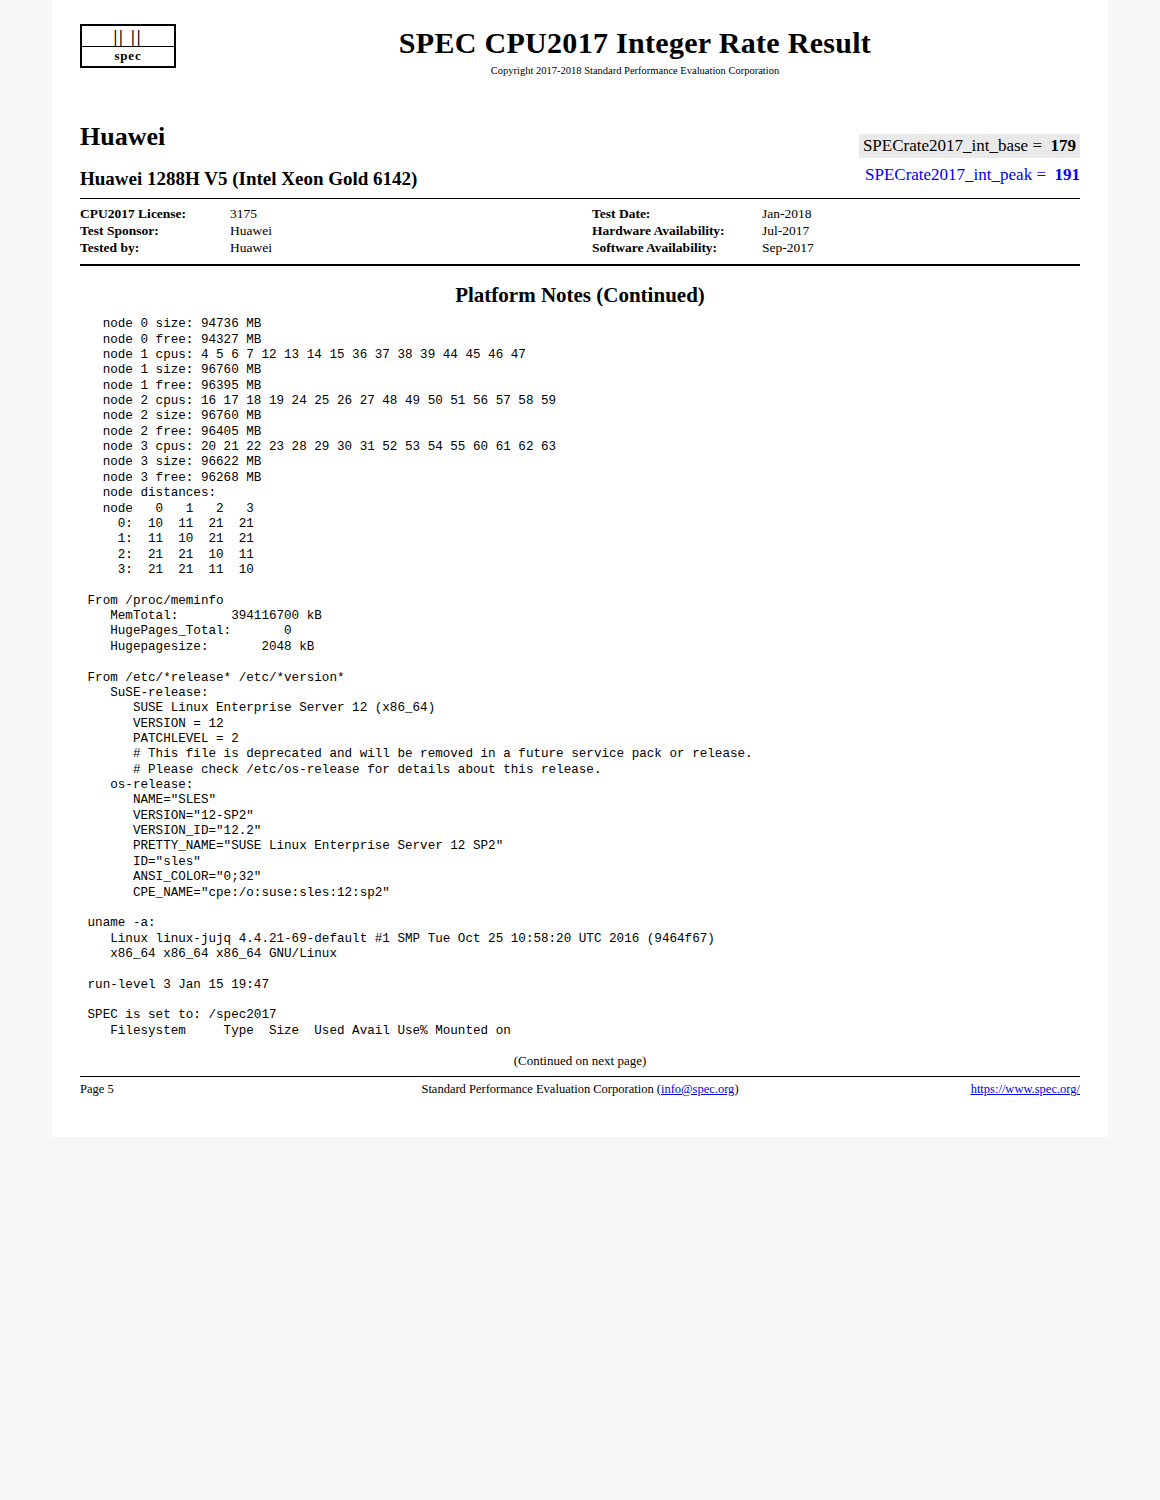|| ||
spec
SPEC CPU2017 Integer Rate Result
Copyright 2017-2018 Standard Performance Evaluation Corporation
Huawei
Huawei 1288H V5 (Intel Xeon Gold 6142)
SPECrate2017_int_base = 179
SPECrate2017_int_peak = 191
CPU2017 License: 3175
Test Sponsor: Huawei
Tested by: Huawei
Test Date: Jan-2018
Hardware Availability: Jul-2017
Software Availability: Sep-2017
Platform Notes (Continued)
   node 0 size: 94736 MB
   node 0 free: 94327 MB
   node 1 cpus: 4 5 6 7 12 13 14 15 36 37 38 39 44 45 46 47
   node 1 size: 96760 MB
   node 1 free: 96395 MB
   node 2 cpus: 16 17 18 19 24 25 26 27 48 49 50 51 56 57 58 59
   node 2 size: 96760 MB
   node 2 free: 96405 MB
   node 3 cpus: 20 21 22 23 28 29 30 31 52 53 54 55 60 61 62 63
   node 3 size: 96622 MB
   node 3 free: 96268 MB
   node distances:
   node   0   1   2   3
     0:  10  11  21  21
     1:  11  10  21  21
     2:  21  21  10  11
     3:  21  21  11  10

 From /proc/meminfo
    MemTotal:       394116700 kB
    HugePages_Total:       0
    Hugepagesize:       2048 kB

 From /etc/*release* /etc/*version*
    SuSE-release:
       SUSE Linux Enterprise Server 12 (x86_64)
       VERSION = 12
       PATCHLEVEL = 2
       # This file is deprecated and will be removed in a future service pack or release.
       # Please check /etc/os-release for details about this release.
    os-release:
       NAME="SLES"
       VERSION="12-SP2"
       VERSION_ID="12.2"
       PRETTY_NAME="SUSE Linux Enterprise Server 12 SP2"
       ID="sles"
       ANSI_COLOR="0;32"
       CPE_NAME="cpe:/o:suse:sles:12:sp2"

 uname -a:
    Linux linux-jujq 4.4.21-69-default #1 SMP Tue Oct 25 10:58:20 UTC 2016 (9464f67)
    x86_64 x86_64 x86_64 GNU/Linux

 run-level 3 Jan 15 19:47

 SPEC is set to: /spec2017
    Filesystem     Type  Size  Used Avail Use% Mounted on
(Continued on next page)
Page 5
Standard Performance Evaluation Corporation (info@spec.org)
https://www.spec.org/